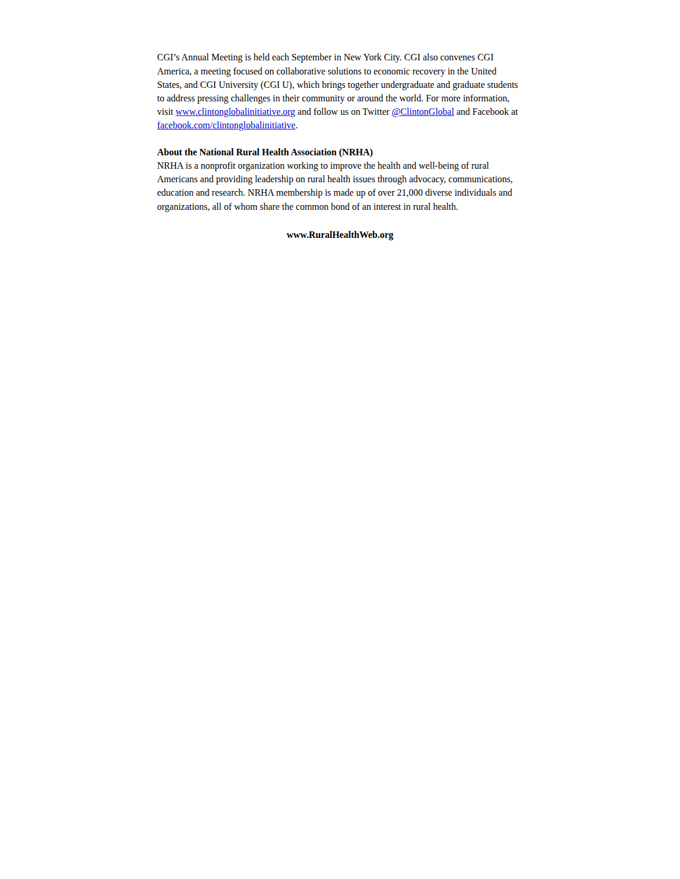CGI’s Annual Meeting is held each September in New York City. CGI also convenes CGI America, a meeting focused on collaborative solutions to economic recovery in the United States, and CGI University (CGI U), which brings together undergraduate and graduate students to address pressing challenges in their community or around the world. For more information, visit www.clintonglobalinitiative.org and follow us on Twitter @ClintonGlobal and Facebook at facebook.com/clintonglobalinitiative.
About the National Rural Health Association (NRHA)
NRHA is a nonprofit organization working to improve the health and well-being of rural Americans and providing leadership on rural health issues through advocacy, communications, education and research. NRHA membership is made up of over 21,000 diverse individuals and organizations, all of whom share the common bond of an interest in rural health.
www.RuralHealthWeb.org